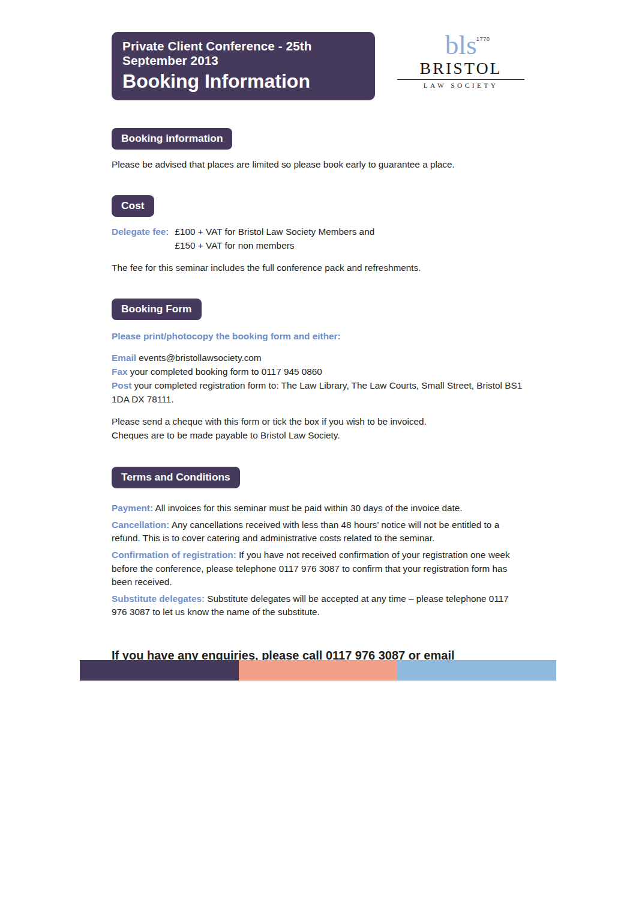Private Client Conference - 25th September 2013
Booking Information
bls1770
BRISTOL
LAW SOCIETY
Booking information
Please be advised that places are limited so please book early to guarantee a place.
Cost
Delegate fee: £100 + VAT for Bristol Law Society Members and
£150 + VAT for non members
The fee for this seminar includes the full conference pack and refreshments.
Booking Form
Please print/photocopy the booking form and either:
Email events@bristollawsociety.com
Fax your completed booking form to 0117 945 0860
Post your completed registration form to: The Law Library, The Law Courts, Small Street, Bristol BS1 1DA DX 78111.
Please send a cheque with this form or tick the box if you wish to be invoiced.
Cheques are to be made payable to Bristol Law Society.
Terms and Conditions
Payment: All invoices for this seminar must be paid within 30 days of the invoice date.
Cancellation: Any cancellations received with less than 48 hours’ notice will not be entitled to a refund. This is to cover catering and administrative costs related to the seminar.
Confirmation of registration: If you have not received confirmation of your registration one week before the conference, please telephone 0117 976 3087 to confirm that your registration form has been received.
Substitute delegates: Substitute delegates will be accepted at any time – please telephone 0117 976 3087 to let us know the name of the substitute.
If you have any enquiries, please call 0117 976 3087 or email
events@bristollawsociety.com.